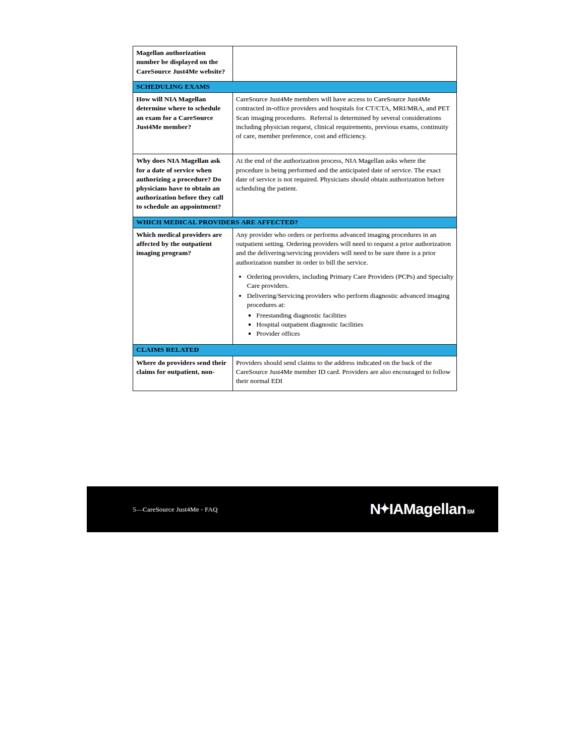| Magellan authorization number be displayed on the CareSource Just4Me website? | |
| SCHEDULING EXAMS |
| How will NIA Magellan determine where to schedule an exam for a CareSource Just4Me member? | CareSource Just4Me members will have access to CareSource Just4Me contracted in-office providers and hospitals for CT/CTA, MRI/MRA, and PET Scan imaging procedures. Referral is determined by several considerations including physician request, clinical requirements, previous exams, continuity of care, member preference, cost and efficiency. |
| Why does NIA Magellan ask for a date of service when authorizing a procedure? Do physicians have to obtain an authorization before they call to schedule an appointment? | At the end of the authorization process, NIA Magellan asks where the procedure is being performed and the anticipated date of service. The exact date of service is not required. Physicians should obtain authorization before scheduling the patient. |
| WHICH MEDICAL PROVIDERS ARE AFFECTED? |
| Which medical providers are affected by the outpatient imaging program? | Any provider who orders or performs advanced imaging procedures in an outpatient setting. Ordering providers will need to request a prior authorization and the delivering/servicing providers will need to be sure there is a prior authorization number in order to bill the service. Ordering providers, including Primary Care Providers (PCPs) and Specialty Care providers. Delivering/Servicing providers who perform diagnostic advanced imaging procedures at: Freestanding diagnostic facilities Hospital outpatient diagnostic facilities Provider offices |
| CLAIMS RELATED |
| Where do providers send their claims for outpatient, non- | Providers should send claims to the address indicated on the back of the CareSource Just4Me member ID card. Providers are also encouraged to follow their normal EDI |
5—CareSource Just4Me - FAQ
N✦IA Magellan SM